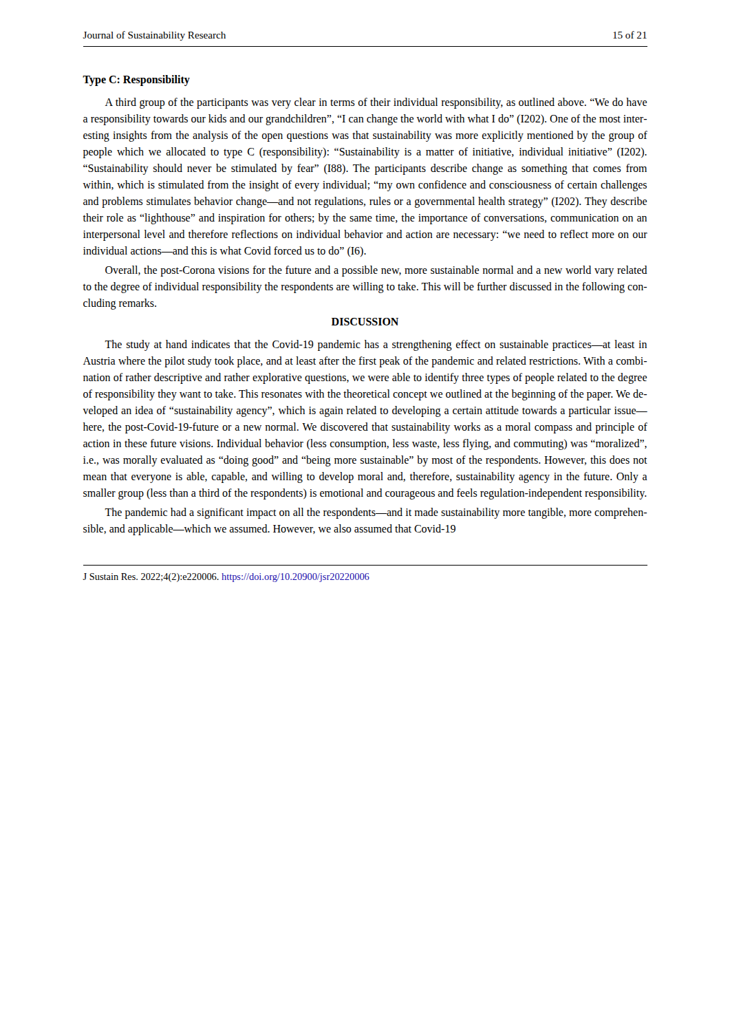Journal of Sustainability Research 15 of 21
Type C: Responsibility
A third group of the participants was very clear in terms of their individual responsibility, as outlined above. “We do have a responsibility towards our kids and our grandchildren”, “I can change the world with what I do” (I202). One of the most interesting insights from the analysis of the open questions was that sustainability was more explicitly mentioned by the group of people which we allocated to type C (responsibility): “Sustainability is a matter of initiative, individual initiative” (I202). “Sustainability should never be stimulated by fear” (I88). The participants describe change as something that comes from within, which is stimulated from the insight of every individual; “my own confidence and consciousness of certain challenges and problems stimulates behavior change—and not regulations, rules or a governmental health strategy” (I202). They describe their role as “lighthouse” and inspiration for others; by the same time, the importance of conversations, communication on an interpersonal level and therefore reflections on individual behavior and action are necessary: “we need to reflect more on our individual actions—and this is what Covid forced us to do” (I6).
Overall, the post-Corona visions for the future and a possible new, more sustainable normal and a new world vary related to the degree of individual responsibility the respondents are willing to take. This will be further discussed in the following concluding remarks.
DISCUSSION
The study at hand indicates that the Covid-19 pandemic has a strengthening effect on sustainable practices—at least in Austria where the pilot study took place, and at least after the first peak of the pandemic and related restrictions. With a combination of rather descriptive and rather explorative questions, we were able to identify three types of people related to the degree of responsibility they want to take. This resonates with the theoretical concept we outlined at the beginning of the paper. We developed an idea of “sustainability agency”, which is again related to developing a certain attitude towards a particular issue—here, the post-Covid-19-future or a new normal. We discovered that sustainability works as a moral compass and principle of action in these future visions. Individual behavior (less consumption, less waste, less flying, and commuting) was “moralized”, i.e., was morally evaluated as “doing good” and “being more sustainable” by most of the respondents. However, this does not mean that everyone is able, capable, and willing to develop moral and, therefore, sustainability agency in the future. Only a smaller group (less than a third of the respondents) is emotional and courageous and feels regulation-independent responsibility.
The pandemic had a significant impact on all the respondents—and it made sustainability more tangible, more comprehensible, and applicable—which we assumed. However, we also assumed that Covid-19
J Sustain Res. 2022;4(2):e220006. https://doi.org/10.20900/jsr20220006